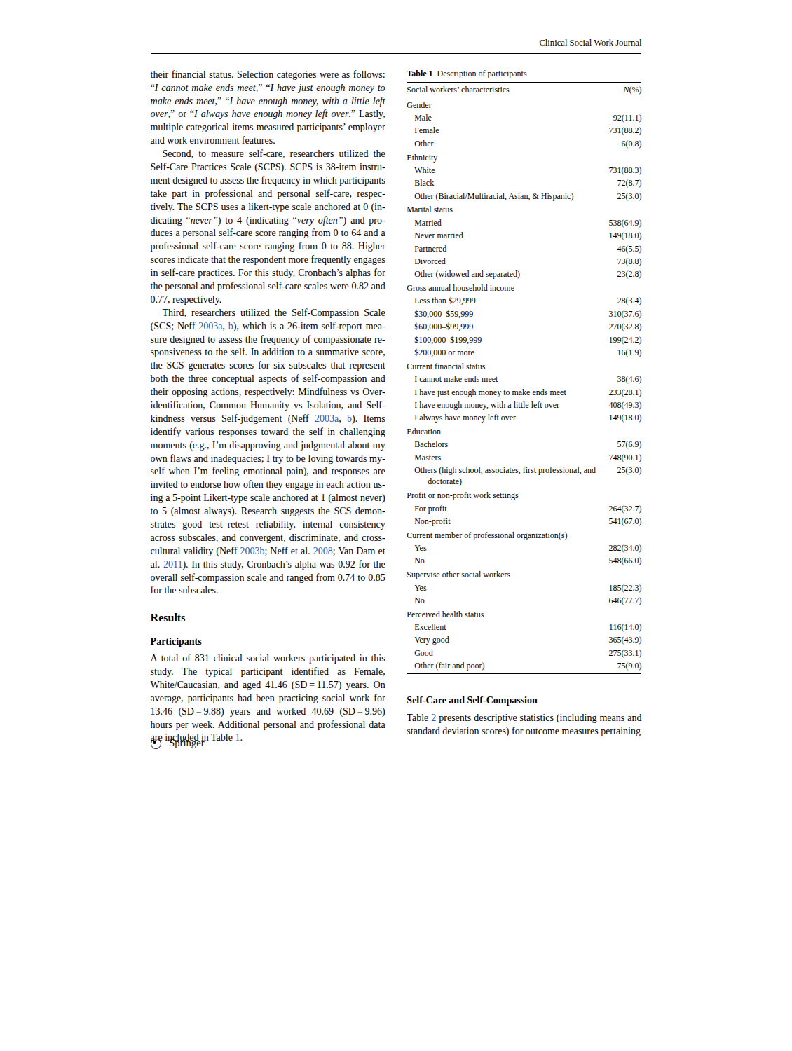Clinical Social Work Journal
their financial status. Selection categories were as follows: “I cannot make ends meet,” “I have just enough money to make ends meet,” “I have enough money, with a little left over,” or “I always have enough money left over.” Lastly, multiple categorical items measured participants’ employer and work environment features.
Second, to measure self-care, researchers utilized the Self-Care Practices Scale (SCPS). SCPS is 38-item instrument designed to assess the frequency in which participants take part in professional and personal self-care, respectively. The SCPS uses a likert-type scale anchored at 0 (indicating “never”) to 4 (indicating “very often”) and produces a personal self-care score ranging from 0 to 64 and a professional self-care score ranging from 0 to 88. Higher scores indicate that the respondent more frequently engages in self-care practices. For this study, Cronbach’s alphas for the personal and professional self-care scales were 0.82 and 0.77, respectively.
Third, researchers utilized the Self-Compassion Scale (SCS; Neff 2003a, b), which is a 26-item self-report measure designed to assess the frequency of compassionate responsiveness to the self. In addition to a summative score, the SCS generates scores for six subscales that represent both the three conceptual aspects of self-compassion and their opposing actions, respectively: Mindfulness vs Over-identification, Common Humanity vs Isolation, and Self-kindness versus Self-judgement (Neff 2003a, b). Items identify various responses toward the self in challenging moments (e.g., I’m disapproving and judgmental about my own flaws and inadequacies; I try to be loving towards myself when I’m feeling emotional pain), and responses are invited to endorse how often they engage in each action using a 5-point Likert-type scale anchored at 1 (almost never) to 5 (almost always). Research suggests the SCS demonstrates good test–retest reliability, internal consistency across subscales, and convergent, discriminate, and cross-cultural validity (Neff 2003b; Neff et al. 2008; Van Dam et al. 2011). In this study, Cronbach’s alpha was 0.92 for the overall self-compassion scale and ranged from 0.74 to 0.85 for the subscales.
Results
Participants
A total of 831 clinical social workers participated in this study. The typical participant identified as Female, White/Caucasian, and aged 41.46 (SD = 11.57) years. On average, participants had been practicing social work for 13.46 (SD = 9.88) years and worked 40.69 (SD = 9.96) hours per week. Additional personal and professional data are included in Table 1.
Table 1 Description of participants
| Social workers’ characteristics | N (%) |
| --- | --- |
| Gender | |
| Male | 92(11.1) |
| Female | 731(88.2) |
| Other | 6(0.8) |
| Ethnicity | |
| White | 731(88.3) |
| Black | 72(8.7) |
| Other (Biracial/Multiracial, Asian, & Hispanic) | 25(3.0) |
| Marital status | |
| Married | 538(64.9) |
| Never married | 149(18.0) |
| Partnered | 46(5.5) |
| Divorced | 73(8.8) |
| Other (widowed and separated) | 23(2.8) |
| Gross annual household income | |
| Less than $29,999 | 28(3.4) |
| $30,000–$59,999 | 310(37.6) |
| $60,000–$99,999 | 270(32.8) |
| $100,000–$199,999 | 199(24.2) |
| $200,000 or more | 16(1.9) |
| Current financial status | |
| I cannot make ends meet | 38(4.6) |
| I have just enough money to make ends meet | 233(28.1) |
| I have enough money, with a little left over | 408(49.3) |
| I always have money left over | 149(18.0) |
| Education | |
| Bachelors | 57(6.9) |
| Masters | 748(90.1) |
| Others (high school, associates, first professional, and doctorate) | 25(3.0) |
| Profit or non-profit work settings | |
| For profit | 264(32.7) |
| Non-profit | 541(67.0) |
| Current member of professional organization(s) | |
| Yes | 282(34.0) |
| No | 548(66.0) |
| Supervise other social workers | |
| Yes | 185(22.3) |
| No | 646(77.7) |
| Perceived health status | |
| Excellent | 116(14.0) |
| Very good | 365(43.9) |
| Good | 275(33.1) |
| Other (fair and poor) | 75(9.0) |
Self-Care and Self-Compassion
Table 2 presents descriptive statistics (including means and standard deviation scores) for outcome measures pertaining
Springer